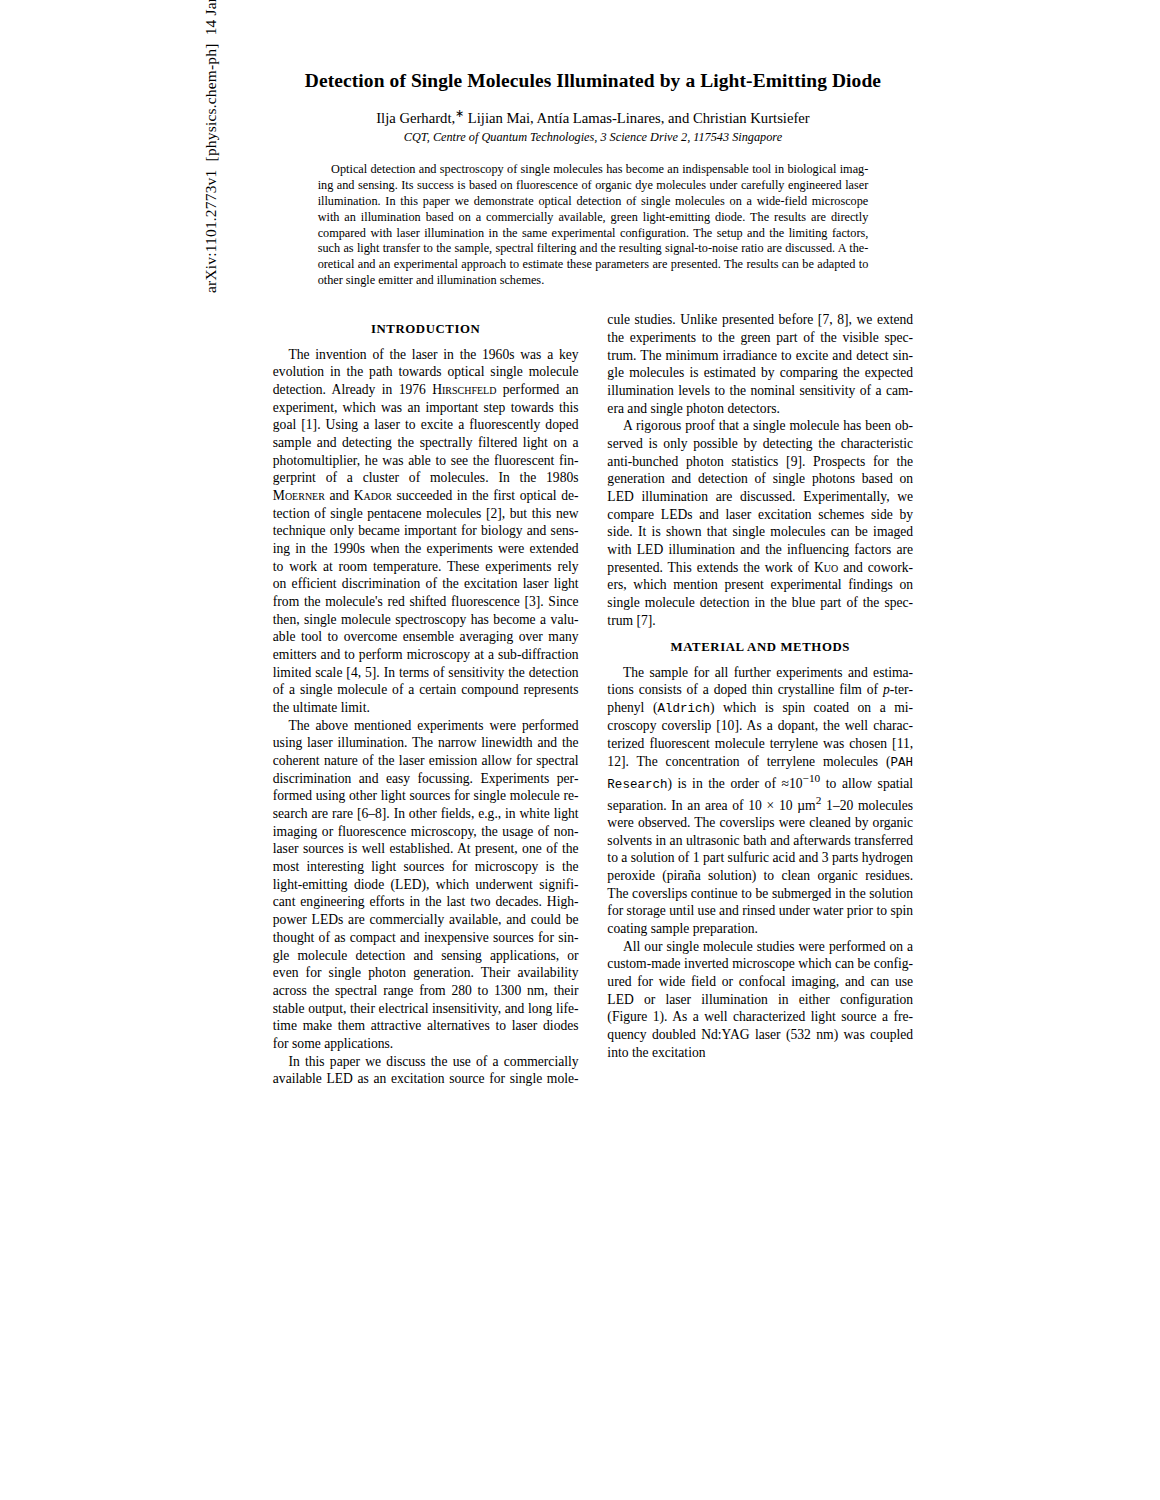arXiv:1101.2773v1 [physics.chem-ph] 14 Jan 2011
Detection of Single Molecules Illuminated by a Light-Emitting Diode
Ilja Gerhardt,∗ Lijian Mai, Antía Lamas-Linares, and Christian Kurtsiefer
CQT, Centre of Quantum Technologies, 3 Science Drive 2, 117543 Singapore
Optical detection and spectroscopy of single molecules has become an indispensable tool in biological imaging and sensing. Its success is based on fluorescence of organic dye molecules under carefully engineered laser illumination. In this paper we demonstrate optical detection of single molecules on a wide-field microscope with an illumination based on a commercially available, green light-emitting diode. The results are directly compared with laser illumination in the same experimental configuration. The setup and the limiting factors, such as light transfer to the sample, spectral filtering and the resulting signal-to-noise ratio are discussed. A theoretical and an experimental approach to estimate these parameters are presented. The results can be adapted to other single emitter and illumination schemes.
INTRODUCTION
The invention of the laser in the 1960s was a key evolution in the path towards optical single molecule detection. Already in 1976 Hirschfeld performed an experiment, which was an important step towards this goal [1]. Using a laser to excite a fluorescently doped sample and detecting the spectrally filtered light on a photomultiplier, he was able to see the fluorescent fingerprint of a cluster of molecules. In the 1980s Moerner and Kador succeeded in the first optical detection of single pentacene molecules [2], but this new technique only became important for biology and sensing in the 1990s when the experiments were extended to work at room temperature. These experiments rely on efficient discrimination of the excitation laser light from the molecule's red shifted fluorescence [3]. Since then, single molecule spectroscopy has become a valuable tool to overcome ensemble averaging over many emitters and to perform microscopy at a sub-diffraction limited scale [4, 5]. In terms of sensitivity the detection of a single molecule of a certain compound represents the ultimate limit.
The above mentioned experiments were performed using laser illumination. The narrow linewidth and the coherent nature of the laser emission allow for spectral discrimination and easy focussing. Experiments performed using other light sources for single molecule research are rare [6–8]. In other fields, e.g., in white light imaging or fluorescence microscopy, the usage of non-laser sources is well established. At present, one of the most interesting light sources for microscopy is the light-emitting diode (LED), which underwent significant engineering efforts in the last two decades. High-power LEDs are commercially available, and could be thought of as compact and inexpensive sources for single molecule detection and sensing applications, or even for single photon generation. Their availability across the spectral range from 280 to 1300 nm, their stable output, their electrical insensitivity, and long lifetime make them attractive alternatives to laser diodes for some applications.
In this paper we discuss the use of a commercially available LED as an excitation source for single molecule studies. Unlike presented before [7, 8], we extend the experiments to the green part of the visible spectrum. The minimum irradiance to excite and detect single molecules is estimated by comparing the expected illumination levels to the nominal sensitivity of a camera and single photon detectors.
A rigorous proof that a single molecule has been observed is only possible by detecting the characteristic anti-bunched photon statistics [9]. Prospects for the generation and detection of single photons based on LED illumination are discussed. Experimentally, we compare LEDs and laser excitation schemes side by side. It is shown that single molecules can be imaged with LED illumination and the influencing factors are presented. This extends the work of Kuo and coworkers, which mention present experimental findings on single molecule detection in the blue part of the spectrum [7].
MATERIAL AND METHODS
The sample for all further experiments and estimations consists of a doped thin crystalline film of p-terphenyl (Aldrich) which is spin coated on a microscopy coverslip [10]. As a dopant, the well characterized fluorescent molecule terrylene was chosen [11, 12]. The concentration of terrylene molecules (PAH Research) is in the order of ≈10−10 to allow spatial separation. In an area of 10 × 10 µm2 1–20 molecules were observed. The coverslips were cleaned by organic solvents in an ultrasonic bath and afterwards transferred to a solution of 1 part sulfuric acid and 3 parts hydrogen peroxide (piraña solution) to clean organic residues. The coverslips continue to be submerged in the solution for storage until use and rinsed under water prior to spin coating sample preparation.
All our single molecule studies were performed on a custom-made inverted microscope which can be configured for wide field or confocal imaging, and can use LED or laser illumination in either configuration (Figure 1). As a well characterized light source a frequency doubled Nd:YAG laser (532 nm) was coupled into the excitation